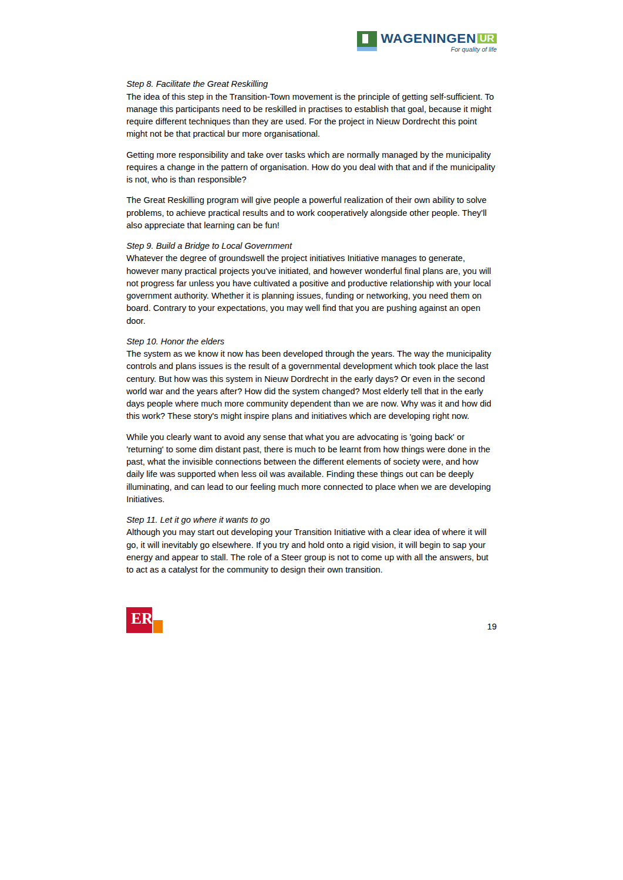WAGENINGEN UR
For quality of life
Step 8. Facilitate the Great Reskilling
The idea of this step in the Transition-Town movement is the principle of getting self-sufficient. To manage this participants need to be reskilled in practises to establish that goal, because it might require different techniques than they are used. For the project in Nieuw Dordrecht this point might not be that practical bur more organisational.
Getting more responsibility and take over tasks which are normally managed by the municipality requires a change in the pattern of organisation. How do you deal with that and if the municipality is not, who is than responsible?
The Great Reskilling program will give people a powerful realization of their own ability to solve problems, to achieve practical results and to work cooperatively alongside other people. They'll also appreciate that learning can be fun!
Step 9. Build a Bridge to Local Government
Whatever the degree of groundswell the project initiatives Initiative manages to generate, however many practical projects you've initiated, and however wonderful final plans are, you will not progress far unless you have cultivated a positive and productive relationship with your local government authority. Whether it is planning issues, funding or networking, you need them on board. Contrary to your expectations, you may well find that you are pushing against an open door.
Step 10. Honor the elders
The system as we know it now has been developed through the years. The way the municipality controls and plans issues is the result of a governmental development which took place the last century. But how was this system in Nieuw Dordrecht in the early days? Or even in the second world war and the years after? How did the system changed? Most elderly tell that in the early days people where much more community dependent than we are now. Why was it and how did this work? These story's might inspire plans and initiatives which are developing right now.
While you clearly want to avoid any sense that what you are advocating is 'going back' or 'returning' to some dim distant past, there is much to be learnt from how things were done in the past, what the invisible connections between the different elements of society were, and how daily life was supported when less oil was available. Finding these things out can be deeply illuminating, and can lead to our feeling much more connected to place when we are developing Initiatives.
Step 11. Let it go where it wants to go
Although you may start out developing your Transition Initiative with a clear idea of where it will go, it will inevitably go elsewhere. If you try and hold onto a rigid vision, it will begin to sap your energy and appear to stall. The role of a Steer group is not to come up with all the answers, but to act as a catalyst for the community to design their own transition.
ER
19